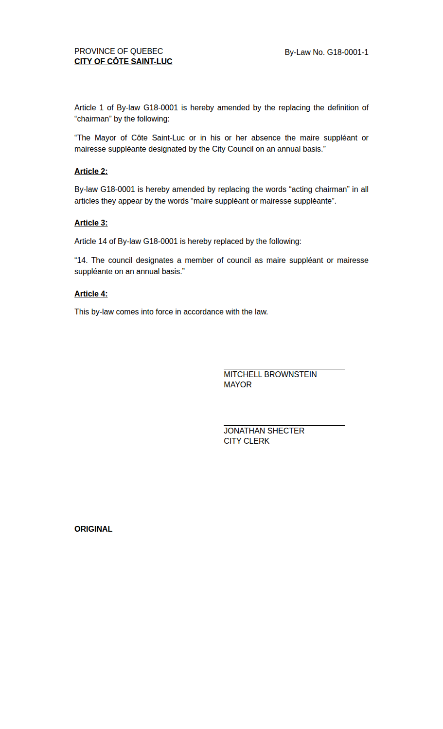PROVINCE OF QUEBEC CITY OF CÔTE SAINT-LUC
By-Law No. G18-0001-1
Article 1 of By-law G18-0001 is hereby amended by the replacing the definition of “chairman” by the following:
“The Mayor of Côte Saint-Luc or in his or her absence the maire suppléant or mairesse suppléante designated by the City Council on an annual basis.”
Article 2:
By-law G18-0001 is hereby amended by replacing the words “acting chairman” in all articles they appear by the words “maire suppléant or mairesse suppléante”.
Article 3:
Article 14 of By-law G18-0001 is hereby replaced by the following:
“14. The council designates a member of council as maire suppléant or mairesse suppléante on an annual basis.”
Article 4:
This by-law comes into force in accordance with the law.
MITCHELL BROWNSTEIN MAYOR
JONATHAN SHECTER CITY CLERK
ORIGINAL